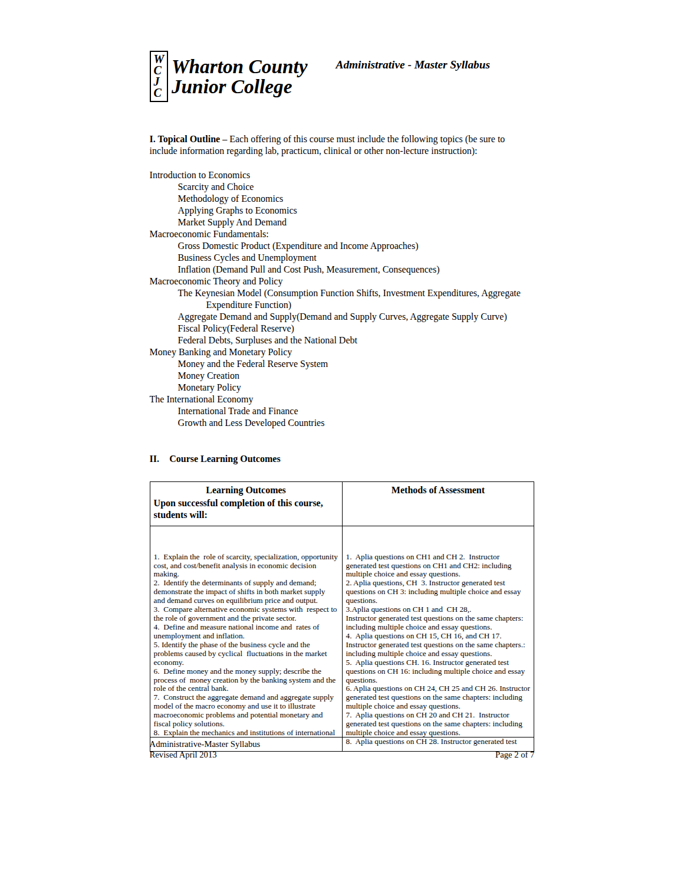WCJC
Wharton County
Junior College
Administrative - Master Syllabus
I. Topical Outline – Each offering of this course must include the following topics (be sure to include information regarding lab, practicum, clinical or other non-lecture instruction):
Introduction to Economics
Scarcity and Choice
Methodology of Economics
Applying Graphs to Economics
Market Supply And Demand
Macroeconomic Fundamentals:
Gross Domestic Product (Expenditure and Income Approaches)
Business Cycles and Unemployment
Inflation (Demand Pull and Cost Push, Measurement, Consequences)
Macroeconomic Theory and Policy
The Keynesian Model (Consumption Function Shifts, Investment Expenditures, Aggregate
Expenditure Function)
Aggregate Demand and Supply(Demand and Supply Curves, Aggregate Supply Curve)
Fiscal Policy(Federal Reserve)
Federal Debts, Surpluses and the National Debt
Money Banking and Monetary Policy
Money and the Federal Reserve System
Money Creation
Monetary Policy
The International Economy
International Trade and Finance
Growth and Less Developed Countries
II. Course Learning Outcomes
| Learning Outcomes Upon successful completion of this course, students will: | Methods of Assessment |
| 1. Explain the role of scarcity, specialization, opportunity cost, and cost/benefit analysis in economic decision making. 2. Identify the determinants of supply and demand; demonstrate the impact of shifts in both market supply and demand curves on equilibrium price and output. 3. Compare alternative economic systems with respect to the role of government and the private sector. 4. Define and measure national income and rates of unemployment and inflation. 5. Identify the phase of the business cycle and the problems caused by cyclical fluctuations in the market economy. 6. Define money and the money supply; describe the process of money creation by the banking system and the role of the central bank. 7. Construct the aggregate demand and aggregate supply model of the macro economy and use it to illustrate macroeconomic problems and potential monetary and fiscal policy solutions. 8. Explain the mechanics and institutions of international | 1. Aplia questions on CH1 and CH 2. Instructor generated test questions on CH1 and CH2: including multiple choice and essay questions. 2. Aplia questions, CH 3. Instructor generated test questions on CH 3: including multiple choice and essay questions. 3.Aplia questions on CH 1 and CH 28,. Instructor generated test questions on the same chapters: including multiple choice and essay questions. 4. Aplia questions on CH 15, CH 16, and CH 17. Instructor generated test questions on the same chapters.: including multiple choice and essay questions. 5. Aplia questions CH. 16. Instructor generated test questions on CH 16: including multiple choice and essay questions. 6. Aplia questions on CH 24, CH 25 and CH 26. Instructor generated test questions on the same chapters: including multiple choice and essay questions. 7. Aplia questions on CH 20 and CH 21. Instructor generated test questions on the same chapters: including multiple choice and essay questions. 8. Aplia questions on CH 28. Instructor generated test |
Administrative-Master Syllabus
Revised April 2013
Page 2 of 7